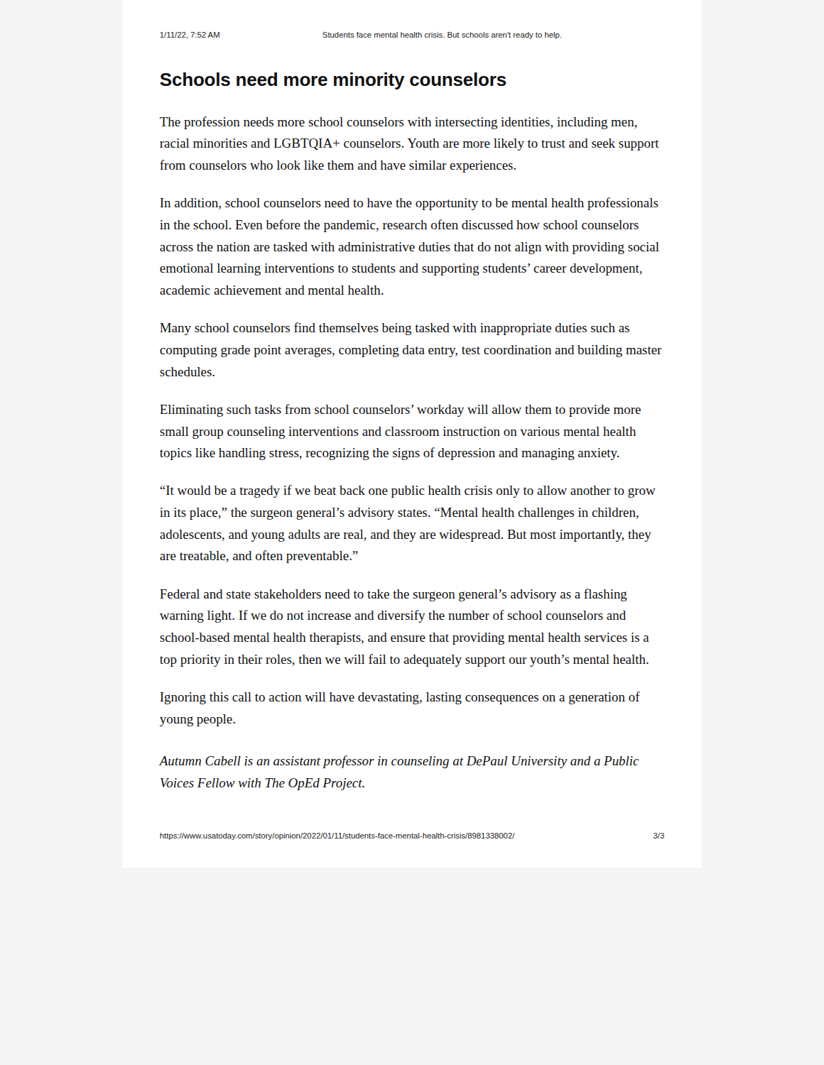1/11/22, 7:52 AM Students face mental health crisis. But schools aren't ready to help.
Schools need more minority counselors
The profession needs more school counselors with intersecting identities, including men, racial minorities and LGBTQIA+ counselors. Youth are more likely to trust and seek support from counselors who look like them and have similar experiences.
In addition, school counselors need to have the opportunity to be mental health professionals in the school. Even before the pandemic, research often discussed how school counselors across the nation are tasked with administrative duties that do not align with providing social emotional learning interventions to students and supporting students’ career development, academic achievement and mental health.
Many school counselors find themselves being tasked with inappropriate duties such as computing grade point averages, completing data entry, test coordination and building master schedules.
Eliminating such tasks from school counselors’ workday will allow them to provide more small group counseling interventions and classroom instruction on various mental health topics like handling stress, recognizing the signs of depression and managing anxiety.
“It would be a tragedy if we beat back one public health crisis only to allow another to grow in its place,” the surgeon general’s advisory states. “Mental health challenges in children, adolescents, and young adults are real, and they are widespread. But most importantly, they are treatable, and often preventable.”
Federal and state stakeholders need to take the surgeon general’s advisory as a flashing warning light. If we do not increase and diversify the number of school counselors and school-based mental health therapists, and ensure that providing mental health services is a top priority in their roles, then we will fail to adequately support our youth’s mental health.
Ignoring this call to action will have devastating, lasting consequences on a generation of young people.
Autumn Cabell is an assistant professor in counseling at DePaul University and a Public Voices Fellow with The OpEd Project.
https://www.usatoday.com/story/opinion/2022/01/11/students-face-mental-health-crisis/8981338002/ 3/3